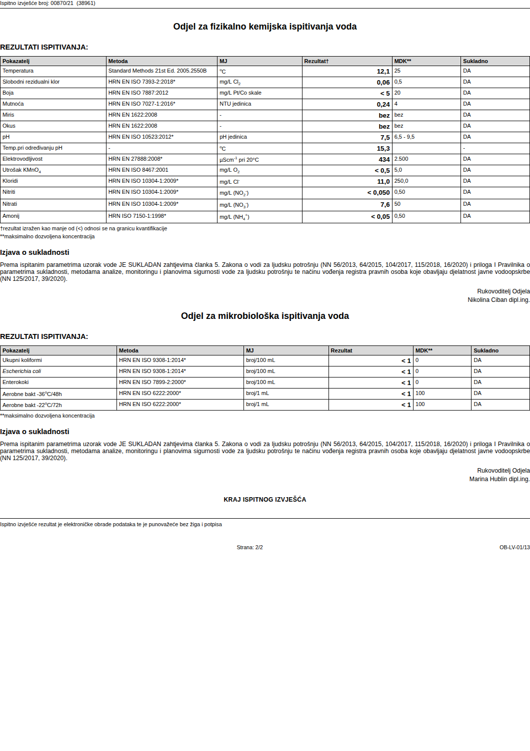Ispitno izvješće broj: 00870/21 (38961)
Odjel za fizikalno kemijska ispitivanja voda
REZULTATI ISPITIVANJA:
| Pokazatelj | Metoda | MJ | Rezultat† | MDK** | Sukladno |
| --- | --- | --- | --- | --- | --- |
| Temperatura | Standard Methods 21st Ed. 2005.2550B | o C | 12,1 | 25 | DA |
| Slobodni rezidualni klor | HRN EN ISO 7393-2:2018* | mg/L Cl 2 | 0,06 | 0,5 | DA |
| Boja | HRN EN ISO 7887:2012 | mg/L Pt/Co skale | < 5 | 20 | DA |
| Mutnoća | HRN EN ISO 7027-1:2016* | NTU jedinica | 0,24 | 4 | DA |
| Miris | HRN EN 1622:2008 | - | bez | bez | DA |
| Okus | HRN EN 1622:2008 | - | bez | bez | DA |
| pH | HRN EN ISO 10523:2012* | pH jedinica | 7,5 | 6,5 - 9,5 | DA |
| Temp.pri određivanju pH | - | o C | 15,3 | | - |
| Elektrovodljivost | HRN EN 27888:2008* | µScm -1 pri 20°C | 434 | 2.500 | DA |
| Utrošak KMnO 4 | HRN EN ISO 8467:2001 | mg/L O 2 | < 0,5 | 5,0 | DA |
| Kloridi | HRN EN ISO 10304-1:2009* | mg/L Cl - | 11,0 | 250,0 | DA |
| Nitriti | HRN EN ISO 10304-1:2009* | mg/L (NO 2 - ) | < 0,050 | 0,50 | DA |
| Nitrati | HRN EN ISO 10304-1:2009* | mg/L (NO 3 - ) | 7,6 | 50 | DA |
| Amonij | HRN ISO 7150-1:1998* | mg/L (NH 4 + ) | < 0,05 | 0,50 | DA |
†rezultat izražen kao manje od (<) odnosi se na granicu kvantifikacije
**maksimalno dozvoljena koncentracija
Izjava o sukladnosti
Prema ispitanim parametrima uzorak vode JE SUKLADAN zahtjevima članka 5. Zakona o vodi za ljudsku potrošnju (NN 56/2013, 64/2015, 104/2017, 115/2018, 16/2020) i priloga I Pravilnika o parametrima sukladnosti, metodama analize, monitoringu i planovima sigurnosti vode za ljudsku potrošnju te načinu vođenja registra pravnih osoba koje obavljaju djelatnost javne vodoopskrbe (NN 125/2017, 39/2020).
Rukovoditelj Odjela
Nikolina Ciban dipl.ing.
Odjel za mikrobiološka ispitivanja voda
REZULTATI ISPITIVANJA:
| Pokazatelj | Metoda | MJ | Rezultat | MDK** | Sukladno |
| --- | --- | --- | --- | --- | --- |
| Ukupni koliformi | HRN EN ISO 9308-1:2014* | broj/100 mL | < 1 | 0 | DA |
| Escherichia coli | HRN EN ISO 9308-1:2014* | broj/100 mL | < 1 | 0 | DA |
| Enterokoki | HRN EN ISO 7899-2:2000* | broj/100 mL | < 1 | 0 | DA |
| Aerobne bakt -36 o C/48h | HRN EN ISO 6222:2000* | broj/1 mL | < 1 | 100 | DA |
| Aerobne bakt -22 o C/72h | HRN EN ISO 6222:2000* | broj/1 mL | < 1 | 100 | DA |
**maksimalno dozvoljena koncentracija
Izjava o sukladnosti
Prema ispitanim parametrima uzorak vode JE SUKLADAN zahtjevima članka 5. Zakona o vodi za ljudsku potrošnju (NN 56/2013, 64/2015, 104/2017, 115/2018, 16/2020) i priloga I Pravilnika o parametrima sukladnosti, metodama analize, monitoringu i planovima sigurnosti vode za ljudsku potrošnju te načinu vođenja registra pravnih osoba koje obavljaju djelatnost javne vodoopskrbe (NN 125/2017, 39/2020).
Rukovoditelj Odjela
Marina Hublin dipl.ing.
KRAJ ISPITNOG IZVJEŠĆA
Ispitno izvješće rezultat je elektroničke obrade podataka te je punovažeće bez žiga i potpisa
Strana: 2/2 OB-LV-01/13